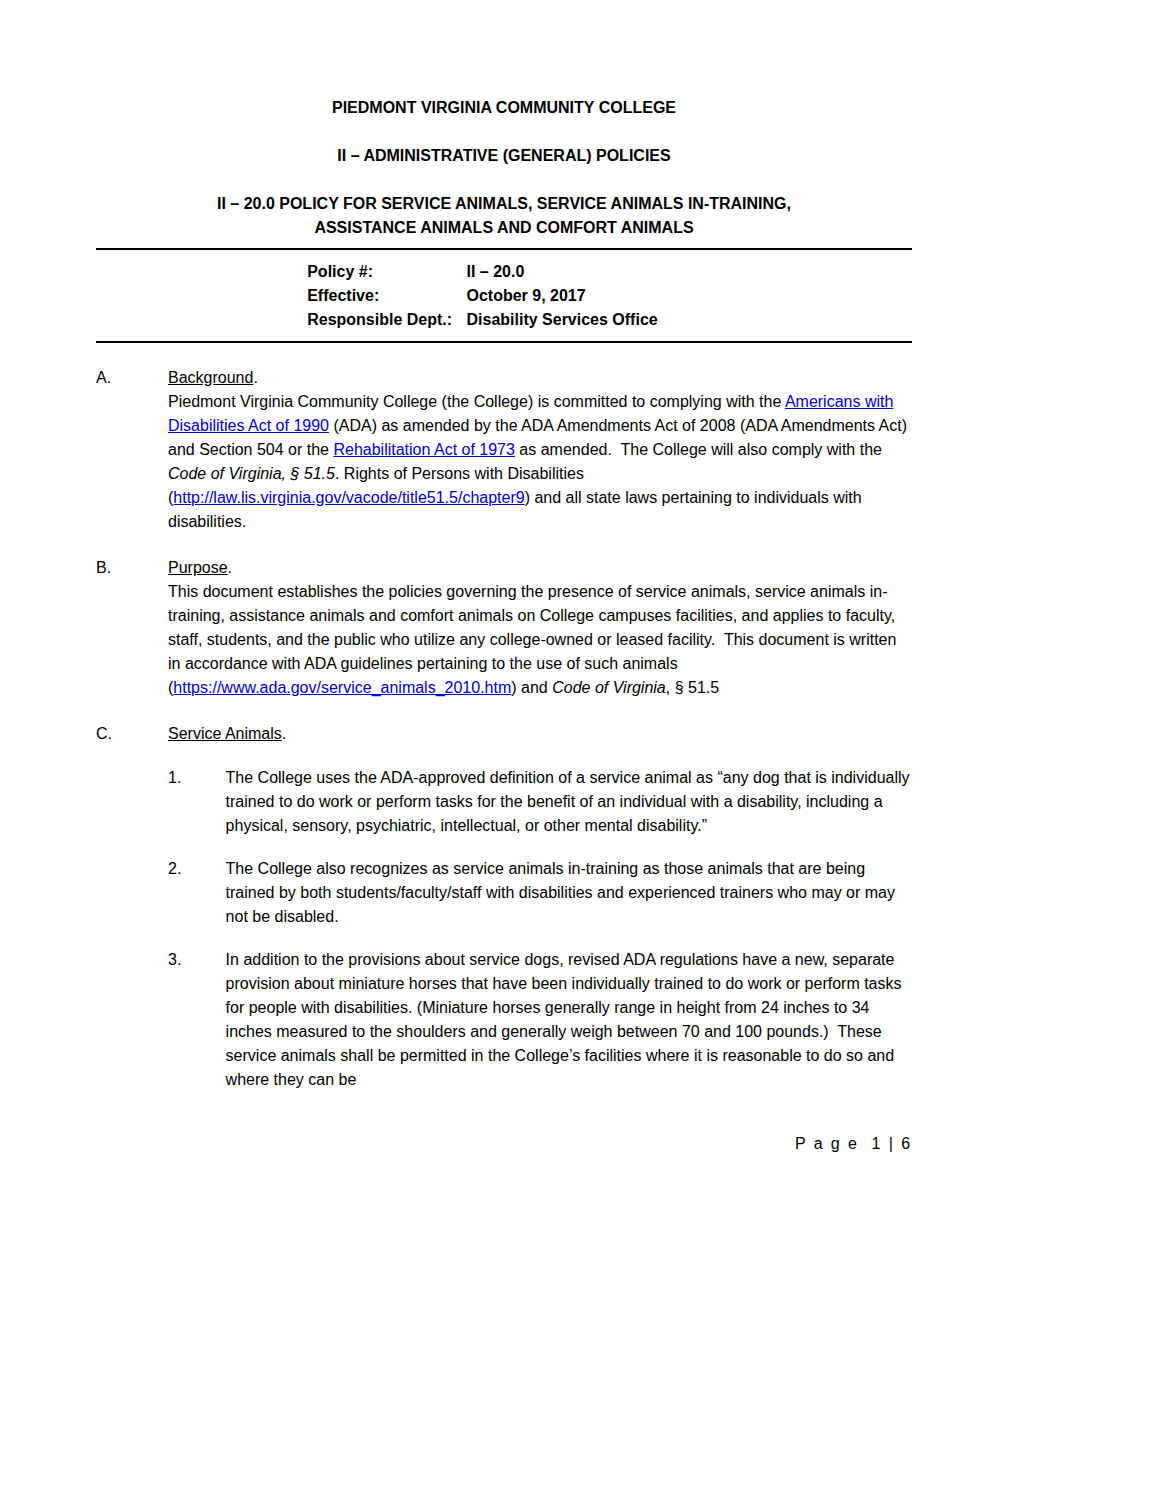PIEDMONT VIRGINIA COMMUNITY COLLEGE
II – ADMINISTRATIVE (GENERAL) POLICIES
II – 20.0 POLICY FOR SERVICE ANIMALS, SERVICE ANIMALS IN-TRAINING,
ASSISTANCE ANIMALS AND COMFORT ANIMALS
| Policy #: | II – 20.0 |
| Effective: | October 9, 2017 |
| Responsible Dept.: | Disability Services Office |
A.
Background.
Piedmont Virginia Community College (the College) is committed to complying with the Americans with Disabilities Act of 1990 (ADA) as amended by the ADA Amendments Act of 2008 (ADA Amendments Act) and Section 504 or the Rehabilitation Act of 1973 as amended. The College will also comply with the Code of Virginia, § 51.5. Rights of Persons with Disabilities (http://law.lis.virginia.gov/vacode/title51.5/chapter9) and all state laws pertaining to individuals with disabilities.
B.
Purpose.
This document establishes the policies governing the presence of service animals, service animals in-training, assistance animals and comfort animals on College campuses facilities, and applies to faculty, staff, students, and the public who utilize any college-owned or leased facility. This document is written in accordance with ADA guidelines pertaining to the use of such animals (https://www.ada.gov/service_animals_2010.htm) and Code of Virginia, § 51.5
C.
Service Animals.
1. The College uses the ADA-approved definition of a service animal as “any dog that is individually trained to do work or perform tasks for the benefit of an individual with a disability, including a physical, sensory, psychiatric, intellectual, or other mental disability.”
2. The College also recognizes as service animals in-training as those animals that are being trained by both students/faculty/staff with disabilities and experienced trainers who may or may not be disabled.
3. In addition to the provisions about service dogs, revised ADA regulations have a new, separate provision about miniature horses that have been individually trained to do work or perform tasks for people with disabilities. (Miniature horses generally range in height from 24 inches to 34 inches measured to the shoulders and generally weigh between 70 and 100 pounds.) These service animals shall be permitted in the College’s facilities where it is reasonable to do so and where they can be
P a g e 1 | 6